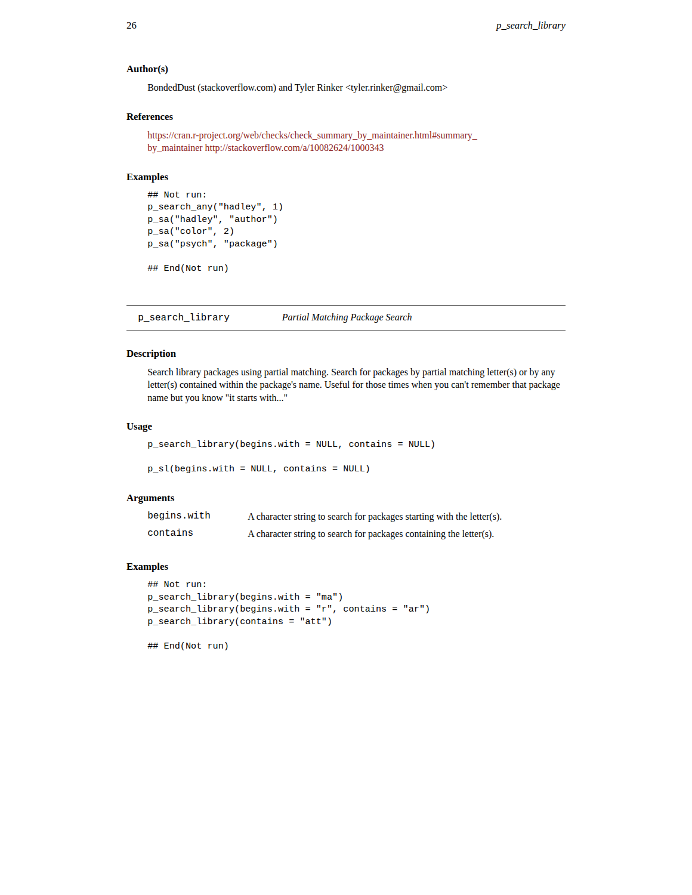26 p_search_library
Author(s)
BondedDust (stackoverflow.com) and Tyler Rinker <tyler.rinker@gmail.com>
References
https://cran.r-project.org/web/checks/check_summary_by_maintainer.html#summary_
by_maintainer http://stackoverflow.com/a/10082624/1000343
Examples
## Not run: 
p_search_any("hadley", 1)
p_sa("hadley", "author")
p_sa("color", 2)
p_sa("psych", "package")

## End(Not run)
p_search_library Partial Matching Package Search
Description
Search library packages using partial matching. Search for packages by partial matching letter(s) or by any letter(s) contained within the package's name. Useful for those times when you can't remember that package name but you know "it starts with..."
Usage
p_search_library(begins.with = NULL, contains = NULL)

p_sl(begins.with = NULL, contains = NULL)
Arguments
begins.with
A character string to search for packages starting with the letter(s).
contains
A character string to search for packages containing the letter(s).
Examples
## Not run: 
p_search_library(begins.with = "ma")
p_search_library(begins.with = "r", contains = "ar")
p_search_library(contains = "att")

## End(Not run)